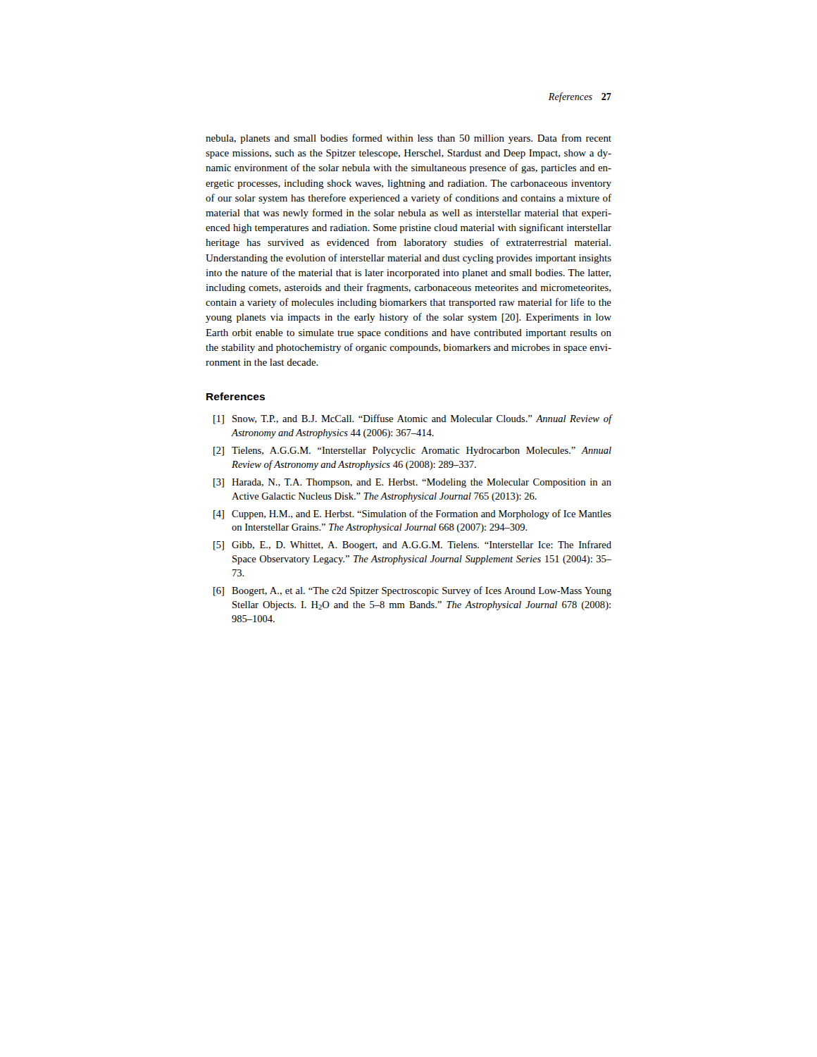References 27
nebula, planets and small bodies formed within less than 50 million years. Data from recent space missions, such as the Spitzer telescope, Herschel, Stardust and Deep Impact, show a dynamic environment of the solar nebula with the simultaneous presence of gas, particles and energetic processes, including shock waves, lightning and radiation. The carbonaceous inventory of our solar system has therefore experienced a variety of conditions and contains a mixture of material that was newly formed in the solar nebula as well as interstellar material that experienced high temperatures and radiation. Some pristine cloud material with significant interstellar heritage has survived as evidenced from laboratory studies of extraterrestrial material. Understanding the evolution of interstellar material and dust cycling provides important insights into the nature of the material that is later incorporated into planet and small bodies. The latter, including comets, asteroids and their fragments, carbonaceous meteorites and micrometeorites, contain a variety of molecules including biomarkers that transported raw material for life to the young planets via impacts in the early history of the solar system [20]. Experiments in low Earth orbit enable to simulate true space conditions and have contributed important results on the stability and photochemistry of organic compounds, biomarkers and microbes in space environment in the last decade.
References
[1] Snow, T.P., and B.J. McCall. “Diffuse Atomic and Molecular Clouds.” Annual Review of Astronomy and Astrophysics 44 (2006): 367–414.
[2] Tielens, A.G.G.M. “Interstellar Polycyclic Aromatic Hydrocarbon Molecules.” Annual Review of Astronomy and Astrophysics 46 (2008): 289–337.
[3] Harada, N., T.A. Thompson, and E. Herbst. “Modeling the Molecular Composition in an Active Galactic Nucleus Disk.” The Astrophysical Journal 765 (2013): 26.
[4] Cuppen, H.M., and E. Herbst. “Simulation of the Formation and Morphology of Ice Mantles on Interstellar Grains.” The Astrophysical Journal 668 (2007): 294–309.
[5] Gibb, E., D. Whittet, A. Boogert, and A.G.G.M. Tielens. “Interstellar Ice: The Infrared Space Observatory Legacy.” The Astrophysical Journal Supplement Series 151 (2004): 35–73.
[6] Boogert, A., et al. “The c2d Spitzer Spectroscopic Survey of Ices Around Low-Mass Young Stellar Objects. I. H2O and the 5–8 mm Bands.” The Astrophysical Journal 678 (2008): 985–1004.